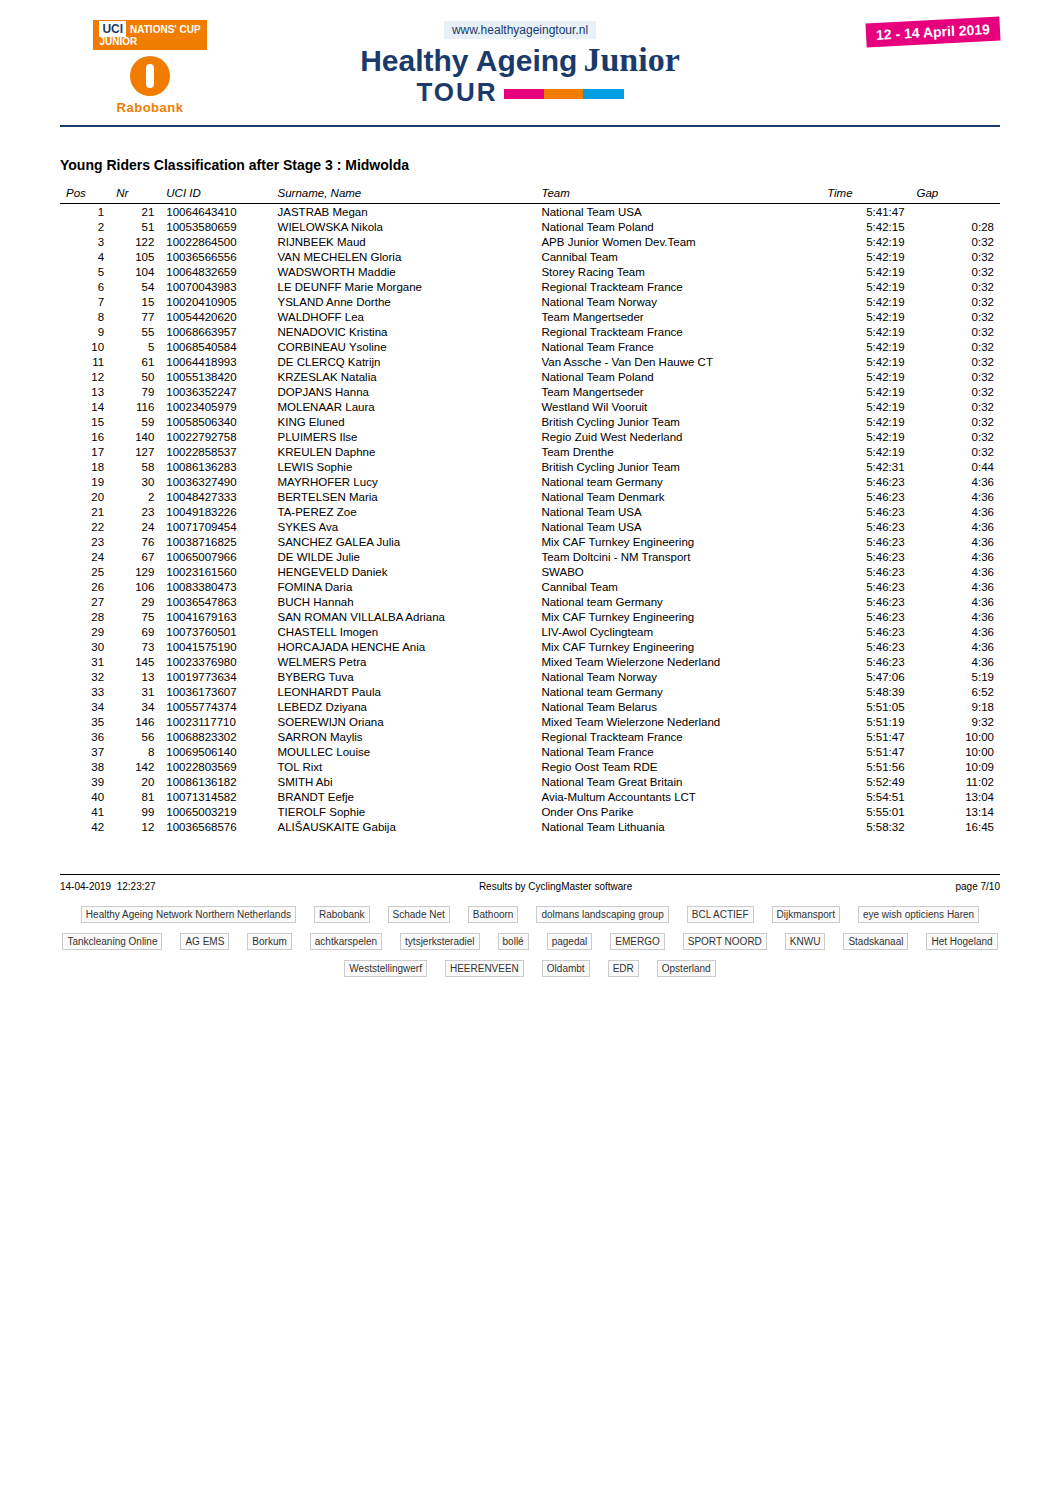UCINATIONS' CUP
JUNIOR
Rabobank
www.healthyageingtour.nl
Healthy Ageing Junior
TOUR
12 - 14 April 2019
Young Riders Classification after Stage 3 : Midwolda
| Pos | Nr | UCI ID | Surname, Name | Team | Time | Gap |
| --- | --- | --- | --- | --- | --- | --- |
| 1 | 21 | 10064643410 | JASTRAB Megan | National Team USA | 5:41:47 | |
| 2 | 51 | 10053580659 | WIELOWSKA Nikola | National Team Poland | 5:42:15 | 0:28 |
| 3 | 122 | 10022864500 | RIJNBEEK Maud | APB Junior Women Dev.Team | 5:42:19 | 0:32 |
| 4 | 105 | 10036566556 | VAN MECHELEN Gloria | Cannibal Team | 5:42:19 | 0:32 |
| 5 | 104 | 10064832659 | WADSWORTH Maddie | Storey Racing Team | 5:42:19 | 0:32 |
| 6 | 54 | 10070043983 | LE DEUNFF Marie Morgane | Regional Trackteam France | 5:42:19 | 0:32 |
| 7 | 15 | 10020410905 | YSLAND Anne Dorthe | National Team Norway | 5:42:19 | 0:32 |
| 8 | 77 | 10054420620 | WALDHOFF Lea | Team Mangertseder | 5:42:19 | 0:32 |
| 9 | 55 | 10068663957 | NENADOVIC Kristina | Regional Trackteam France | 5:42:19 | 0:32 |
| 10 | 5 | 10068540584 | CORBINEAU Ysoline | National Team France | 5:42:19 | 0:32 |
| 11 | 61 | 10064418993 | DE CLERCQ Katrijn | Van Assche - Van Den Hauwe CT | 5:42:19 | 0:32 |
| 12 | 50 | 10055138420 | KRZESLAK Natalia | National Team Poland | 5:42:19 | 0:32 |
| 13 | 79 | 10036352247 | DOPJANS Hanna | Team Mangertseder | 5:42:19 | 0:32 |
| 14 | 116 | 10023405979 | MOLENAAR Laura | Westland Wil Vooruit | 5:42:19 | 0:32 |
| 15 | 59 | 10058506340 | KING Eluned | British Cycling Junior Team | 5:42:19 | 0:32 |
| 16 | 140 | 10022792758 | PLUIMERS Ilse | Regio Zuid West Nederland | 5:42:19 | 0:32 |
| 17 | 127 | 10022858537 | KREULEN Daphne | Team Drenthe | 5:42:19 | 0:32 |
| 18 | 58 | 10086136283 | LEWIS Sophie | British Cycling Junior Team | 5:42:31 | 0:44 |
| 19 | 30 | 10036327490 | MAYRHOFER Lucy | National team Germany | 5:46:23 | 4:36 |
| 20 | 2 | 10048427333 | BERTELSEN Maria | National Team Denmark | 5:46:23 | 4:36 |
| 21 | 23 | 10049183226 | TA-PEREZ Zoe | National Team USA | 5:46:23 | 4:36 |
| 22 | 24 | 10071709454 | SYKES Ava | National Team USA | 5:46:23 | 4:36 |
| 23 | 76 | 10038716825 | SANCHEZ GALEA Julia | Mix CAF Turnkey Engineering | 5:46:23 | 4:36 |
| 24 | 67 | 10065007966 | DE WILDE Julie | Team Doltcini - NM Transport | 5:46:23 | 4:36 |
| 25 | 129 | 10023161560 | HENGEVELD Daniek | SWABO | 5:46:23 | 4:36 |
| 26 | 106 | 10083380473 | FOMINA Daria | Cannibal Team | 5:46:23 | 4:36 |
| 27 | 29 | 10036547863 | BUCH Hannah | National team Germany | 5:46:23 | 4:36 |
| 28 | 75 | 10041679163 | SAN ROMAN VILLALBA Adriana | Mix CAF Turnkey Engineering | 5:46:23 | 4:36 |
| 29 | 69 | 10073760501 | CHASTELL Imogen | LIV-Awol Cyclingteam | 5:46:23 | 4:36 |
| 30 | 73 | 10041575190 | HORCAJADA HENCHE Ania | Mix CAF Turnkey Engineering | 5:46:23 | 4:36 |
| 31 | 145 | 10023376980 | WELMERS Petra | Mixed Team Wielerzone Nederland | 5:46:23 | 4:36 |
| 32 | 13 | 10019773634 | BYBERG Tuva | National Team Norway | 5:47:06 | 5:19 |
| 33 | 31 | 10036173607 | LEONHARDT Paula | National team Germany | 5:48:39 | 6:52 |
| 34 | 34 | 10055774374 | LEBEDZ Dziyana | National Team Belarus | 5:51:05 | 9:18 |
| 35 | 146 | 10023117710 | SOEREWIJN Oriana | Mixed Team Wielerzone Nederland | 5:51:19 | 9:32 |
| 36 | 56 | 10068823302 | SARRON Maylis | Regional Trackteam France | 5:51:47 | 10:00 |
| 37 | 8 | 10069506140 | MOULLEC Louise | National Team France | 5:51:47 | 10:00 |
| 38 | 142 | 10022803569 | TOL Rixt | Regio Oost Team RDE | 5:51:56 | 10:09 |
| 39 | 20 | 10086136182 | SMITH Abi | National Team Great Britain | 5:52:49 | 11:02 |
| 40 | 81 | 10071314582 | BRANDT Eefje | Avia-Multum Accountants LCT | 5:54:51 | 13:04 |
| 41 | 99 | 10065003219 | TIEROLF Sophie | Onder Ons Parike | 5:55:01 | 13:14 |
| 42 | 12 | 10036568576 | ALIŠAUSKAITE Gabija | National Team Lithuania | 5:58:32 | 16:45 |
14-04-2019 12:23:27
Results by CyclingMaster software
page 7/10
Healthy Ageing Network Northern Netherlands Rabobank Schade Net Bathoorn dolmans landscaping group BCL ACTIEF Dijkmansport eye wish opticiens Haren Tankcleaning Online AG EMS Borkum achtkarspelen tytsjerksteradiel bollé pagedal EMERGO SPORT NOORD KNWU Stadskanaal Het Hogeland Weststellingwerf HEERENVEEN Oldambt EDR Opsterland